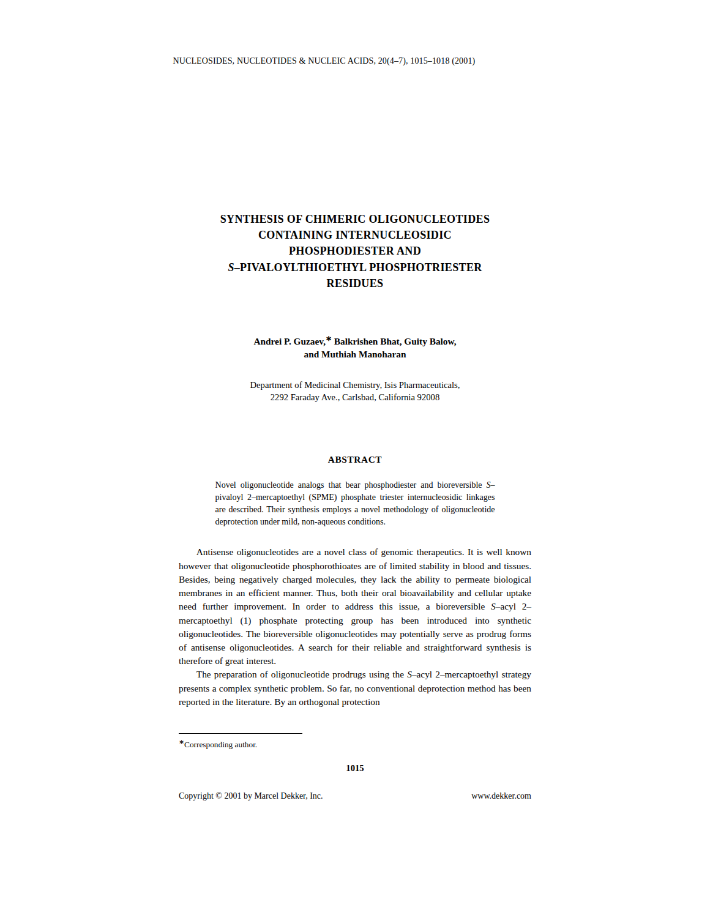NUCLEOSIDES, NUCLEOTIDES & NUCLEIC ACIDS, 20(4–7), 1015–1018 (2001)
Synthesis of Chimeric Oligonucleotides
Containing Internucleosidic
Phosphodiester and
S–Pivaloylthioethyl Phosphotriester
Residues
Andrei P. Guzaev,∗ Balkrishen Bhat, Guity Balow,
and Muthiah Manoharan
Department of Medicinal Chemistry, Isis Pharmaceuticals,
2292 Faraday Ave., Carlsbad, California 92008
ABSTRACT
Novel oligonucleotide analogs that bear phosphodiester and bioreversible S–pivaloyl 2–mercaptoethyl (SPME) phosphate triester internucleosidic linkages are described. Their synthesis employs a novel methodology of oligonucleotide deprotection under mild, non-aqueous conditions.
Antisense oligonucleotides are a novel class of genomic therapeutics. It is well known however that oligonucleotide phosphorothioates are of limited stability in blood and tissues. Besides, being negatively charged molecules, they lack the ability to permeate biological membranes in an efficient manner. Thus, both their oral bioavailability and cellular uptake need further improvement. In order to address this issue, a bioreversible S–acyl 2–mercaptoethyl (1) phosphate protecting group has been introduced into synthetic oligonucleotides. The bioreversible oligonucleotides may potentially serve as prodrug forms of antisense oligonucleotides. A search for their reliable and straightforward synthesis is therefore of great interest.
The preparation of oligonucleotide prodrugs using the S–acyl 2–mercaptoethyl strategy presents a complex synthetic problem. So far, no conventional deprotection method has been reported in the literature. By an orthogonal protection
∗Corresponding author.
1015
Copyright © 2001 by Marcel Dekker, Inc.
www.dekker.com